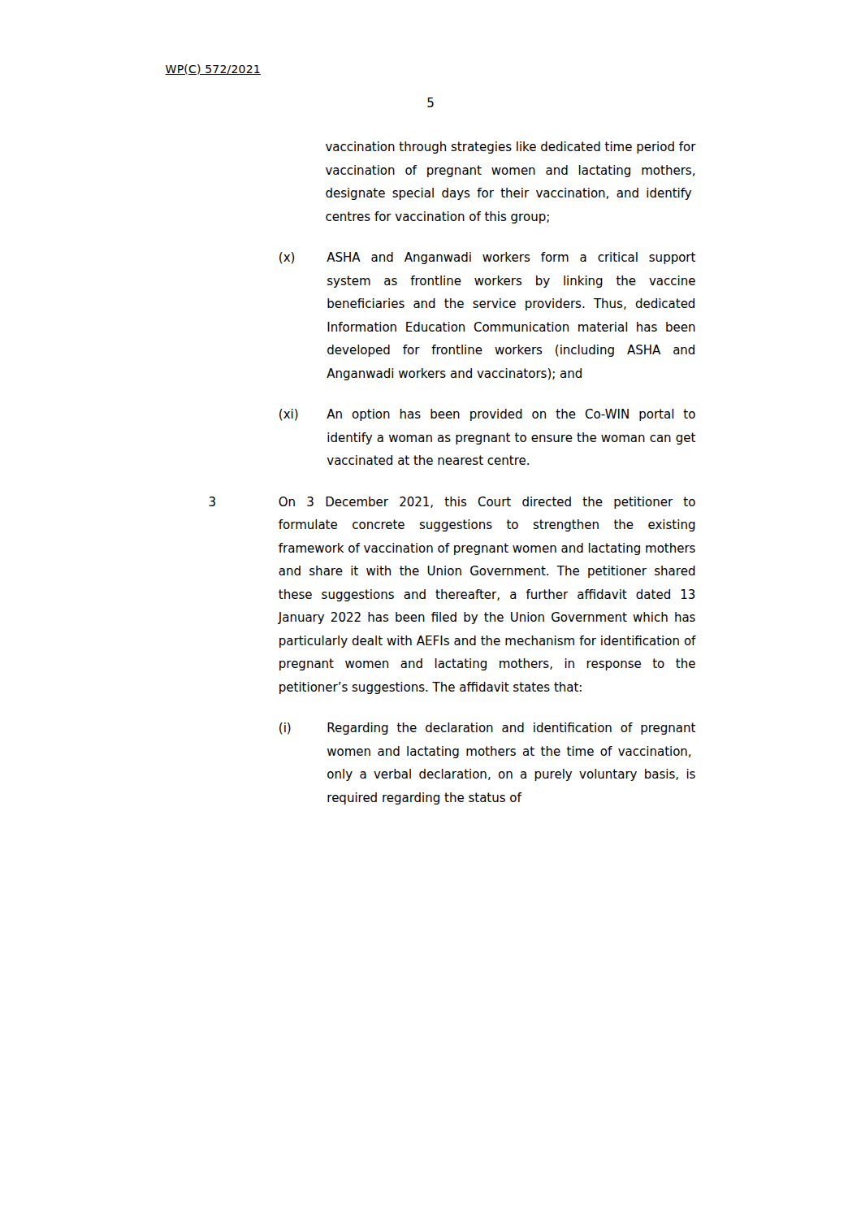WP(C) 572/2021
5
vaccination through strategies like dedicated time period for vaccination of pregnant women and lactating mothers, designate special days for their vaccination, and identify centres for vaccination of this group;
(x)
ASHA and Anganwadi workers form a critical support system as frontline workers by linking the vaccine beneficiaries and the service providers. Thus, dedicated Information Education Communication material has been developed for frontline workers (including ASHA and Anganwadi workers and vaccinators); and
(xi)
An option has been provided on the Co-WIN portal to identify a woman as pregnant to ensure the woman can get vaccinated at the nearest centre.
3
On 3 December 2021, this Court directed the petitioner to formulate concrete suggestions to strengthen the existing framework of vaccination of pregnant women and lactating mothers and share it with the Union Government. The petitioner shared these suggestions and thereafter, a further affidavit dated 13 January 2022 has been filed by the Union Government which has particularly dealt with AEFIs and the mechanism for identification of pregnant women and lactating mothers, in response to the petitioner’s suggestions. The affidavit states that:
(i)
Regarding the declaration and identification of pregnant women and lactating mothers at the time of vaccination, only a verbal declaration, on a purely voluntary basis, is required regarding the status of